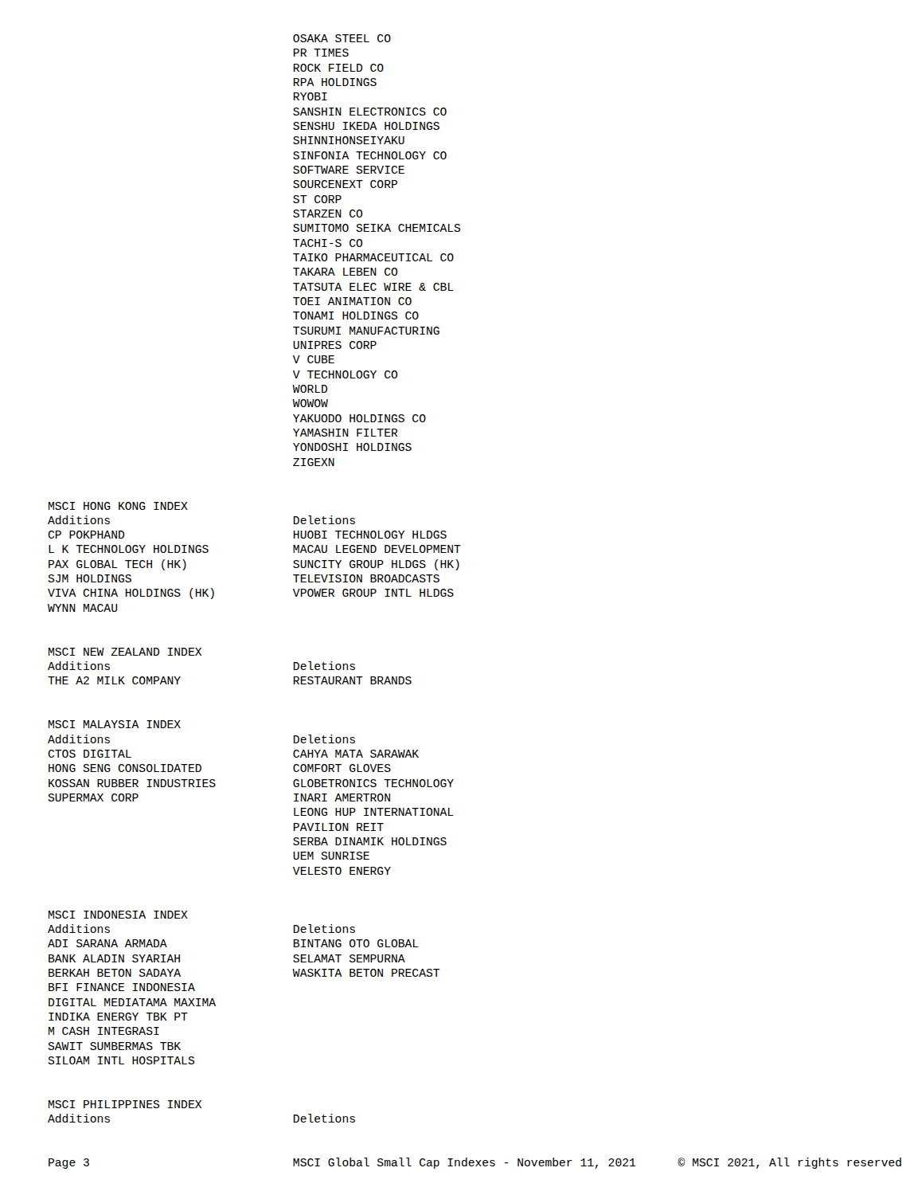OSAKA STEEL CO
                                   PR TIMES
                                   ROCK FIELD CO
                                   RPA HOLDINGS
                                   RYOBI
                                   SANSHIN ELECTRONICS CO
                                   SENSHU IKEDA HOLDINGS
                                   SHINNIHONSEIYAKU
                                   SINFONIA TECHNOLOGY CO
                                   SOFTWARE SERVICE
                                   SOURCENEXT CORP
                                   ST CORP
                                   STARZEN CO
                                   SUMITOMO SEIKA CHEMICALS
                                   TACHI-S CO
                                   TAIKO PHARMACEUTICAL CO
                                   TAKARA LEBEN CO
                                   TATSUTA ELEC WIRE & CBL
                                   TOEI ANIMATION CO
                                   TONAMI HOLDINGS CO
                                   TSURUMI MANUFACTURING
                                   UNIPRES CORP
                                   V CUBE
                                   V TECHNOLOGY CO
                                   WORLD
                                   WOWOW
                                   YAKUODO HOLDINGS CO
                                   YAMASHIN FILTER
                                   YONDOSHI HOLDINGS
                                   ZIGEXN


MSCI HONG KONG INDEX
Additions                          Deletions
CP POKPHAND                        HUOBI TECHNOLOGY HLDGS
L K TECHNOLOGY HOLDINGS            MACAU LEGEND DEVELOPMENT
PAX GLOBAL TECH (HK)               SUNCITY GROUP HLDGS (HK)
SJM HOLDINGS                       TELEVISION BROADCASTS
VIVA CHINA HOLDINGS (HK)           VPOWER GROUP INTL HLDGS
WYNN MACAU


MSCI NEW ZEALAND INDEX
Additions                          Deletions
THE A2 MILK COMPANY                RESTAURANT BRANDS


MSCI MALAYSIA INDEX
Additions                          Deletions
CTOS DIGITAL                       CAHYA MATA SARAWAK
HONG SENG CONSOLIDATED             COMFORT GLOVES
KOSSAN RUBBER INDUSTRIES           GLOBETRONICS TECHNOLOGY
SUPERMAX CORP                      INARI AMERTRON
                                   LEONG HUP INTERNATIONAL
                                   PAVILION REIT
                                   SERBA DINAMIK HOLDINGS
                                   UEM SUNRISE
                                   VELESTO ENERGY


MSCI INDONESIA INDEX
Additions                          Deletions
ADI SARANA ARMADA                  BINTANG OTO GLOBAL
BANK ALADIN SYARIAH                SELAMAT SEMPURNA
BERKAH BETON SADAYA                WASKITA BETON PRECAST
BFI FINANCE INDONESIA
DIGITAL MEDIATAMA MAXIMA
INDIKA ENERGY TBK PT
M CASH INTEGRASI
SAWIT SUMBERMAS TBK
SILOAM INTL HOSPITALS


MSCI PHILIPPINES INDEX
Additions                          Deletions
Page 3 MSCI Global Small Cap Indexes - November 11, 2021 © MSCI 2021, All rights reserved